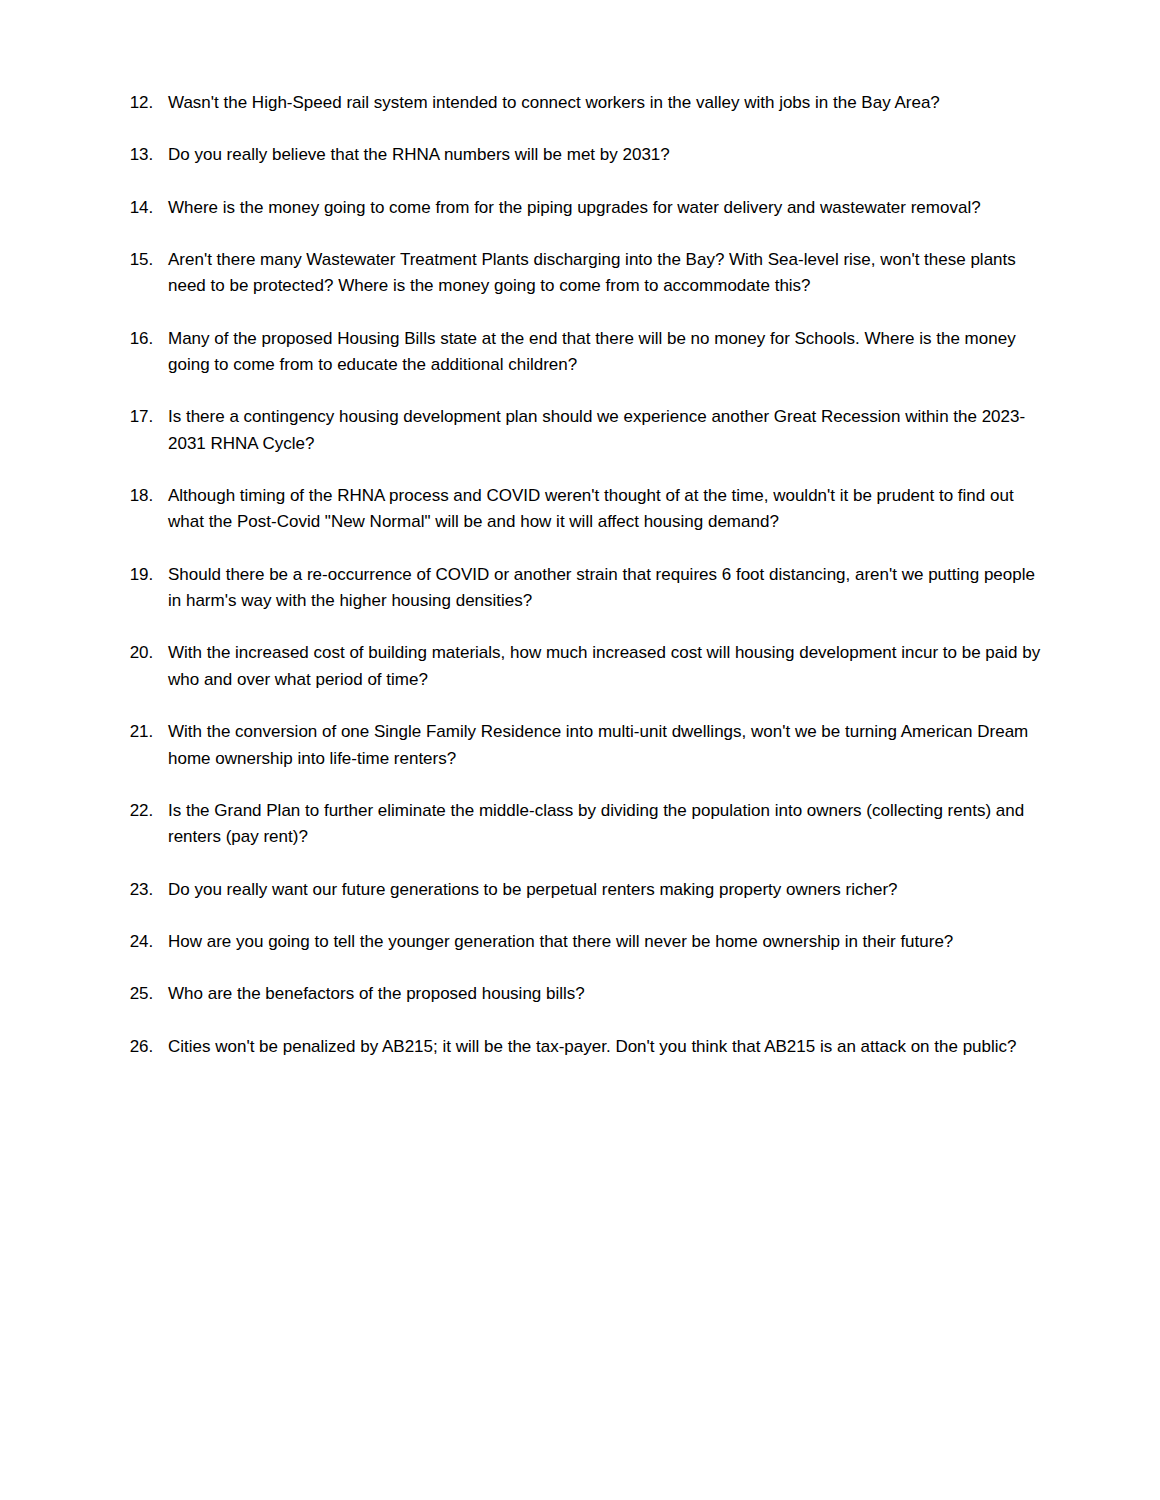Wasn't the High-Speed rail system intended to connect workers in the valley with jobs in the Bay Area?
Do you really believe that the RHNA numbers will be met by 2031?
Where is the money going to come from for the piping upgrades for water delivery and wastewater removal?
Aren't there many Wastewater Treatment Plants discharging into the Bay? With Sea-level rise, won't these plants need to be protected? Where is the money going to come from to accommodate this?
Many of the proposed Housing Bills state at the end that there will be no money for Schools. Where is the money going to come from to educate the additional children?
Is there a contingency housing development plan should we experience another Great Recession within the 2023-2031 RHNA Cycle?
Although timing of the RHNA process and COVID weren't thought of at the time, wouldn't it be prudent to find out what the Post-Covid "New Normal" will be and how it will affect housing demand?
Should there be a re-occurrence of COVID or another strain that requires 6 foot distancing, aren't we putting people in harm's way with the higher housing densities?
With the increased cost of building materials, how much increased cost will housing development incur to be paid by who and over what period of time?
With the conversion of one Single Family Residence into multi-unit dwellings, won't we be turning American Dream home ownership into life-time renters?
Is the Grand Plan to further eliminate the middle-class by dividing the population into owners (collecting rents) and renters (pay rent)?
Do you really want our future generations to be perpetual renters making property owners richer?
How are you going to tell the younger generation that there will never be home ownership in their future?
Who are the benefactors of the proposed housing bills?
Cities won't be penalized by AB215; it will be the tax-payer. Don't you think that AB215 is an attack on the public?